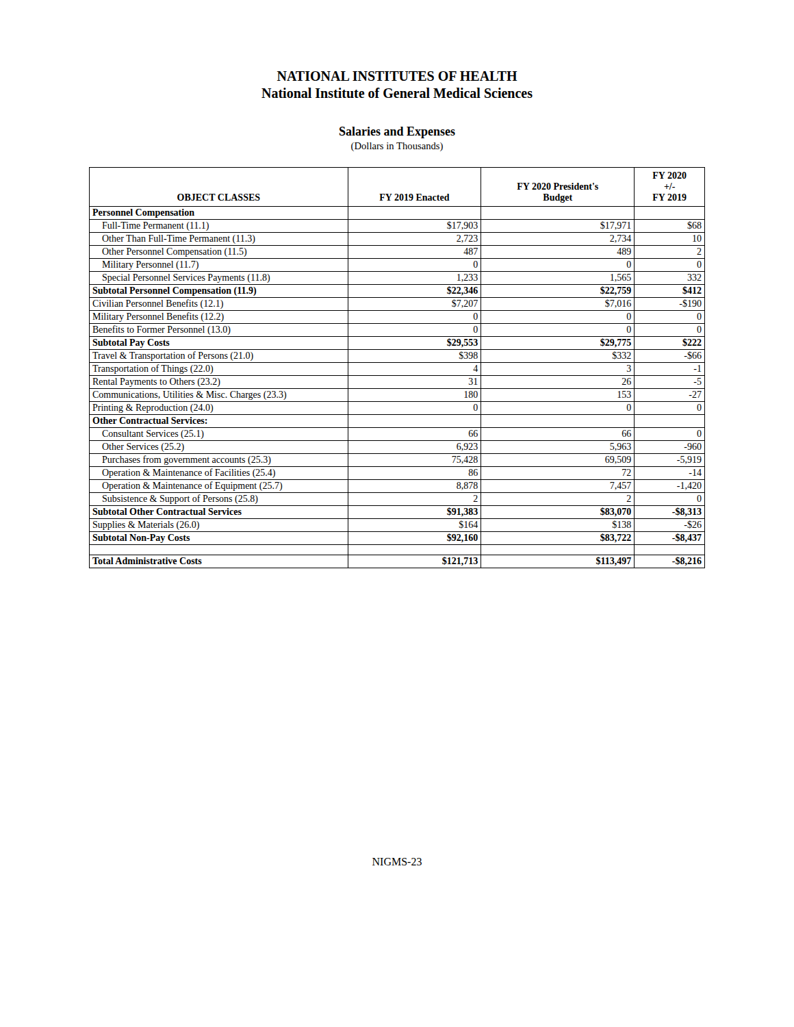NATIONAL INSTITUTES OF HEALTH
National Institute of General Medical Sciences
Salaries and Expenses
(Dollars in Thousands)
| OBJECT CLASSES | FY 2019 Enacted | FY 2020 President's Budget | FY 2020 +/- FY 2019 |
| --- | --- | --- | --- |
| Personnel Compensation | | | |
| Full-Time Permanent (11.1) | $17,903 | $17,971 | $68 |
| Other Than Full-Time Permanent (11.3) | 2,723 | 2,734 | 10 |
| Other Personnel Compensation (11.5) | 487 | 489 | 2 |
| Military Personnel (11.7) | 0 | 0 | 0 |
| Special Personnel Services Payments (11.8) | 1,233 | 1,565 | 332 |
| Subtotal Personnel Compensation (11.9) | $22,346 | $22,759 | $412 |
| Civilian Personnel Benefits (12.1) | $7,207 | $7,016 | -$190 |
| Military Personnel Benefits (12.2) | 0 | 0 | 0 |
| Benefits to Former Personnel (13.0) | 0 | 0 | 0 |
| Subtotal Pay Costs | $29,553 | $29,775 | $222 |
| Travel & Transportation of Persons (21.0) | $398 | $332 | -$66 |
| Transportation of Things (22.0) | 4 | 3 | -1 |
| Rental Payments to Others (23.2) | 31 | 26 | -5 |
| Communications, Utilities & Misc. Charges (23.3) | 180 | 153 | -27 |
| Printing & Reproduction (24.0) | 0 | 0 | 0 |
| Other Contractual Services: | | | |
| Consultant Services (25.1) | 66 | 66 | 0 |
| Other Services (25.2) | 6,923 | 5,963 | -960 |
| Purchases from government accounts (25.3) | 75,428 | 69,509 | -5,919 |
| Operation & Maintenance of Facilities (25.4) | 86 | 72 | -14 |
| Operation & Maintenance of Equipment (25.7) | 8,878 | 7,457 | -1,420 |
| Subsistence & Support of Persons (25.8) | 2 | 2 | 0 |
| Subtotal Other Contractual Services | $91,383 | $83,070 | -$8,313 |
| Supplies & Materials (26.0) | $164 | $138 | -$26 |
| Subtotal Non-Pay Costs | $92,160 | $83,722 | -$8,437 |
| Total Administrative Costs | $121,713 | $113,497 | -$8,216 |
NIGMS-23